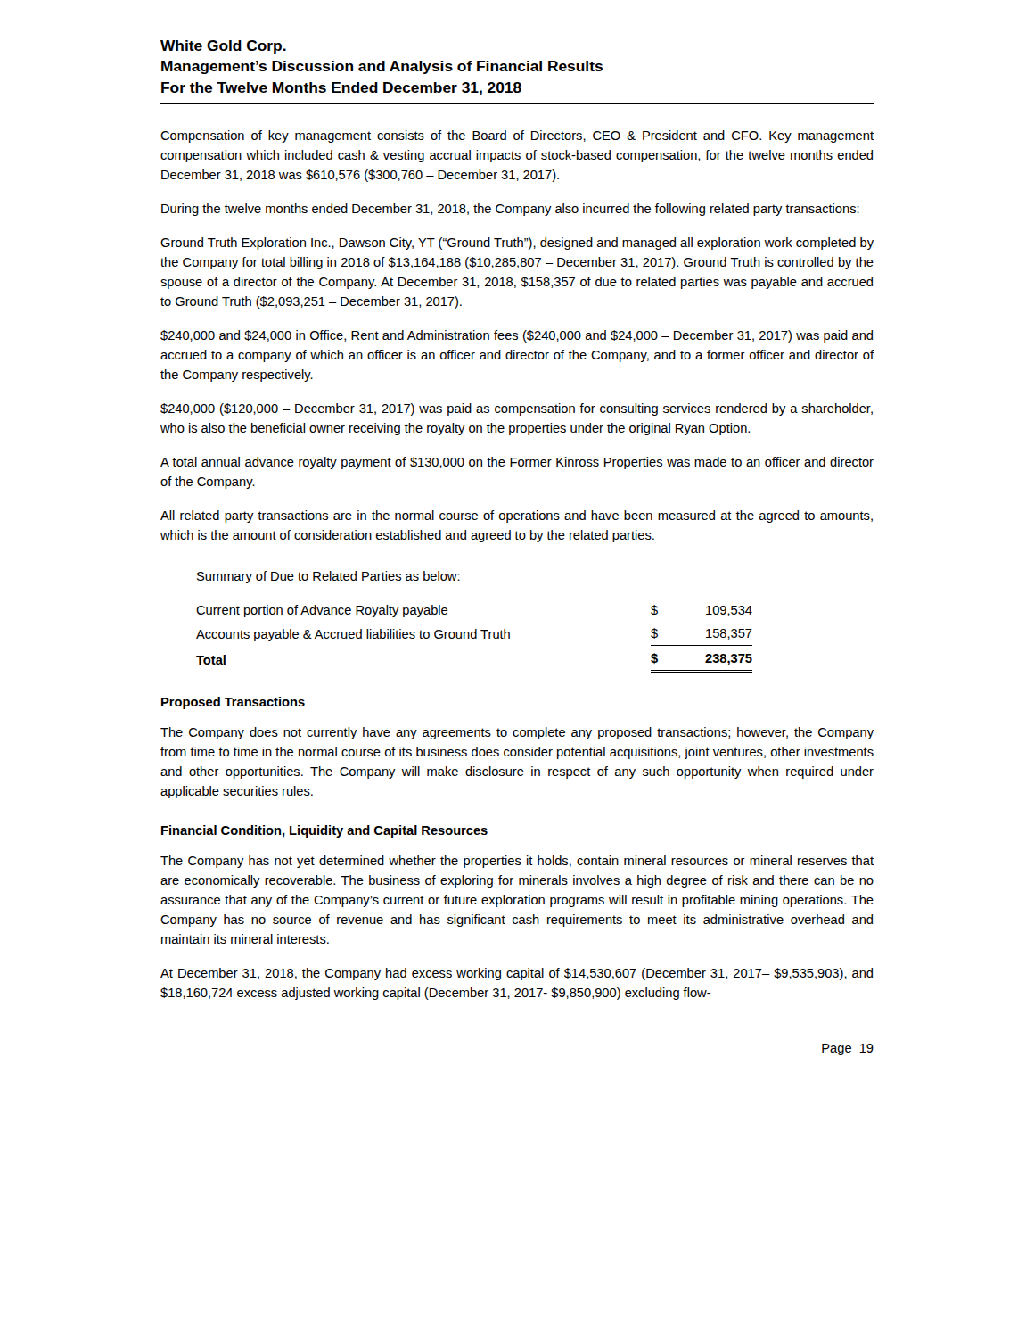White Gold Corp.
Management’s Discussion and Analysis of Financial Results
For the Twelve Months Ended December 31, 2018
Compensation of key management consists of the Board of Directors, CEO & President and CFO. Key management compensation which included cash & vesting accrual impacts of stock-based compensation, for the twelve months ended December 31, 2018 was $610,576 ($300,760 – December 31, 2017).
During the twelve months ended December 31, 2018, the Company also incurred the following related party transactions:
Ground Truth Exploration Inc., Dawson City, YT (“Ground Truth”), designed and managed all exploration work completed by the Company for total billing in 2018 of $13,164,188 ($10,285,807 – December 31, 2017). Ground Truth is controlled by the spouse of a director of the Company. At December 31, 2018, $158,357 of due to related parties was payable and accrued to Ground Truth ($2,093,251 – December 31, 2017).
$240,000 and $24,000 in Office, Rent and Administration fees ($240,000 and $24,000 – December 31, 2017) was paid and accrued to a company of which an officer is an officer and director of the Company, and to a former officer and director of the Company respectively.
$240,000 ($120,000 – December 31, 2017) was paid as compensation for consulting services rendered by a shareholder, who is also the beneficial owner receiving the royalty on the properties under the original Ryan Option.
A total annual advance royalty payment of $130,000 on the Former Kinross Properties was made to an officer and director of the Company.
All related party transactions are in the normal course of operations and have been measured at the agreed to amounts, which is the amount of consideration established and agreed to by the related parties.
Summary of Due to Related Parties as below:
| Current portion of Advance Royalty payable | $ | 109,534 |
| Accounts payable & Accrued liabilities to Ground Truth | $ | 158,357 |
| Total | $ | 238,375 |
Proposed Transactions
The Company does not currently have any agreements to complete any proposed transactions; however, the Company from time to time in the normal course of its business does consider potential acquisitions, joint ventures, other investments and other opportunities. The Company will make disclosure in respect of any such opportunity when required under applicable securities rules.
Financial Condition, Liquidity and Capital Resources
The Company has not yet determined whether the properties it holds, contain mineral resources or mineral reserves that are economically recoverable. The business of exploring for minerals involves a high degree of risk and there can be no assurance that any of the Company’s current or future exploration programs will result in profitable mining operations. The Company has no source of revenue and has significant cash requirements to meet its administrative overhead and maintain its mineral interests.
At December 31, 2018, the Company had excess working capital of $14,530,607 (December 31, 2017– $9,535,903), and $18,160,724 excess adjusted working capital (December 31, 2017- $9,850,900) excluding flow-
Page 19